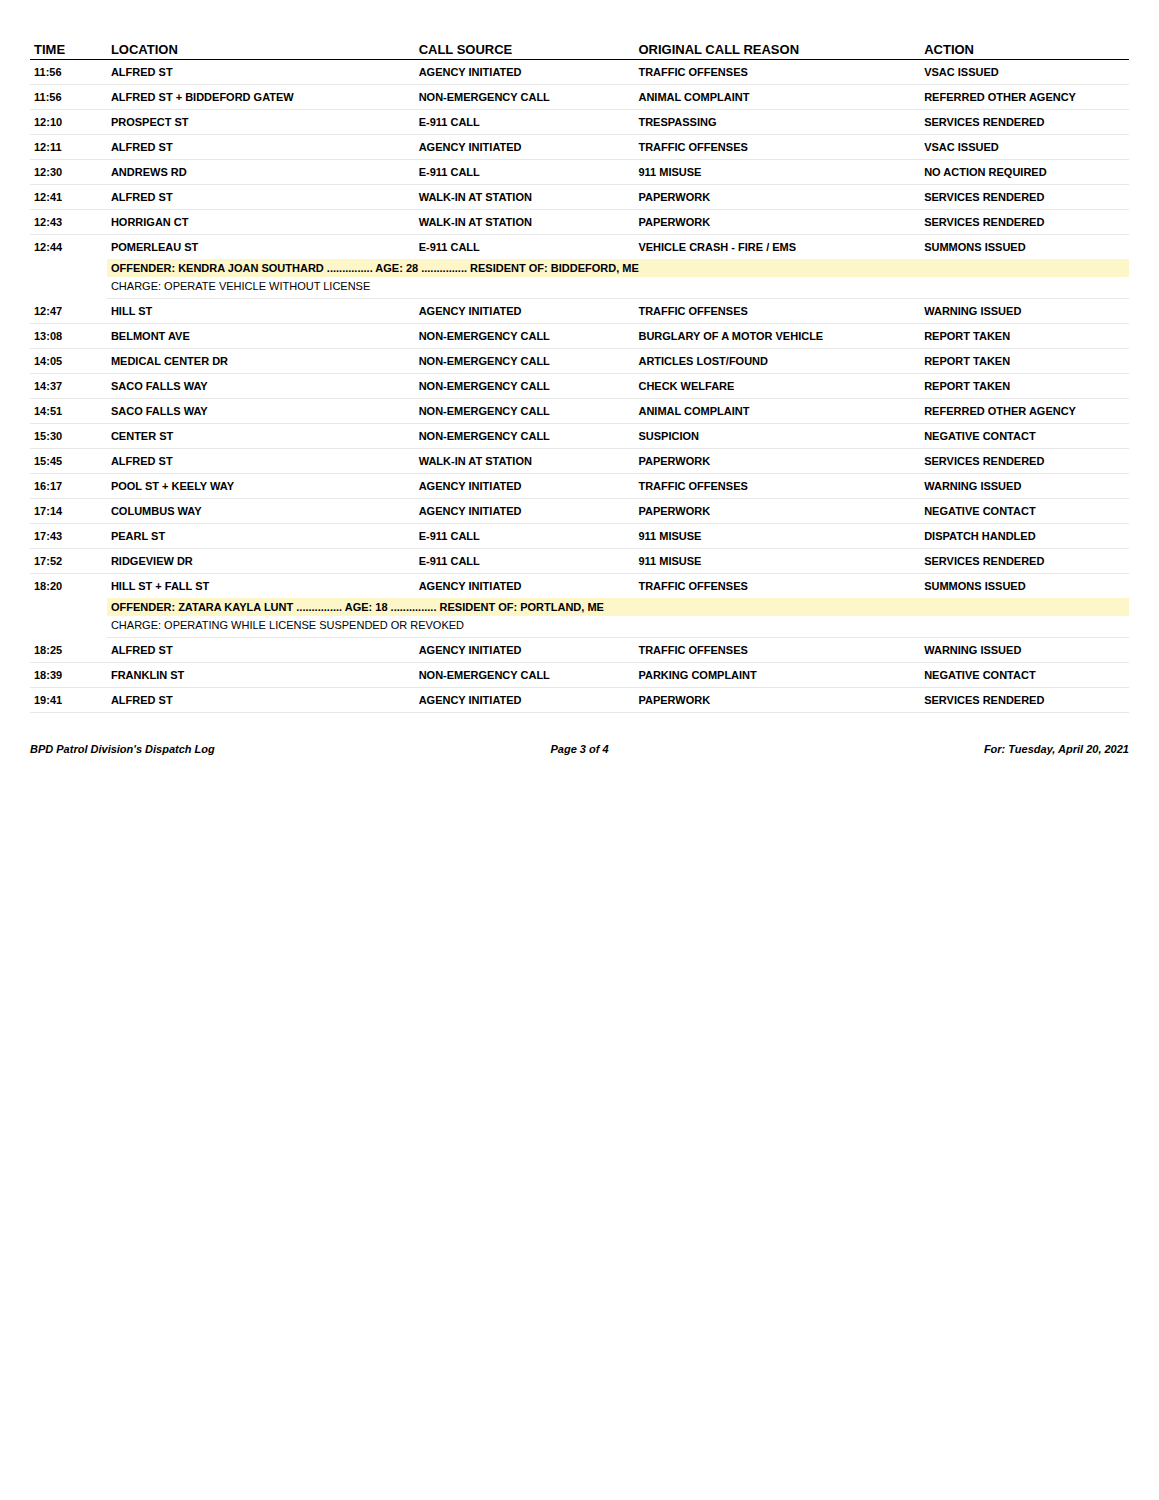| TIME | LOCATION | CALL SOURCE | ORIGINAL CALL REASON | ACTION |
| --- | --- | --- | --- | --- |
| 11:56 | ALFRED ST | AGENCY INITIATED | TRAFFIC OFFENSES | VSAC ISSUED |
| 11:56 | ALFRED ST + BIDDEFORD GATEW | NON-EMERGENCY CALL | ANIMAL COMPLAINT | REFERRED OTHER AGENCY |
| 12:10 | PROSPECT ST | E-911 CALL | TRESPASSING | SERVICES RENDERED |
| 12:11 | ALFRED ST | AGENCY INITIATED | TRAFFIC OFFENSES | VSAC ISSUED |
| 12:30 | ANDREWS RD | E-911 CALL | 911 MISUSE | NO ACTION REQUIRED |
| 12:41 | ALFRED ST | WALK-IN AT STATION | PAPERWORK | SERVICES RENDERED |
| 12:43 | HORRIGAN CT | WALK-IN AT STATION | PAPERWORK | SERVICES RENDERED |
| 12:44 | POMERLEAU ST | E-911 CALL | VEHICLE CRASH - FIRE / EMS | SUMMONS ISSUED |
| | OFFENDER: KENDRA JOAN SOUTHARD ............... AGE: 28 ............... RESIDENT OF: BIDDEFORD, ME |
| | CHARGE: OPERATE VEHICLE WITHOUT LICENSE |
| 12:47 | HILL ST | AGENCY INITIATED | TRAFFIC OFFENSES | WARNING ISSUED |
| 13:08 | BELMONT AVE | NON-EMERGENCY CALL | BURGLARY OF A MOTOR VEHICLE | REPORT TAKEN |
| 14:05 | MEDICAL CENTER DR | NON-EMERGENCY CALL | ARTICLES LOST/FOUND | REPORT TAKEN |
| 14:37 | SACO FALLS WAY | NON-EMERGENCY CALL | CHECK WELFARE | REPORT TAKEN |
| 14:51 | SACO FALLS WAY | NON-EMERGENCY CALL | ANIMAL COMPLAINT | REFERRED OTHER AGENCY |
| 15:30 | CENTER ST | NON-EMERGENCY CALL | SUSPICION | NEGATIVE CONTACT |
| 15:45 | ALFRED ST | WALK-IN AT STATION | PAPERWORK | SERVICES RENDERED |
| 16:17 | POOL ST + KEELY WAY | AGENCY INITIATED | TRAFFIC OFFENSES | WARNING ISSUED |
| 17:14 | COLUMBUS WAY | AGENCY INITIATED | PAPERWORK | NEGATIVE CONTACT |
| 17:43 | PEARL ST | E-911 CALL | 911 MISUSE | DISPATCH HANDLED |
| 17:52 | RIDGEVIEW DR | E-911 CALL | 911 MISUSE | SERVICES RENDERED |
| 18:20 | HILL ST + FALL ST | AGENCY INITIATED | TRAFFIC OFFENSES | SUMMONS ISSUED |
| | OFFENDER: ZATARA KAYLA LUNT ............... AGE: 18 ............... RESIDENT OF: PORTLAND, ME |
| | CHARGE: OPERATING WHILE LICENSE SUSPENDED OR REVOKED |
| 18:25 | ALFRED ST | AGENCY INITIATED | TRAFFIC OFFENSES | WARNING ISSUED |
| 18:39 | FRANKLIN ST | NON-EMERGENCY CALL | PARKING COMPLAINT | NEGATIVE CONTACT |
| 19:41 | ALFRED ST | AGENCY INITIATED | PAPERWORK | SERVICES RENDERED |
BPD Patrol Division's Dispatch Log
Page 3 of 4
For: Tuesday, April 20, 2021